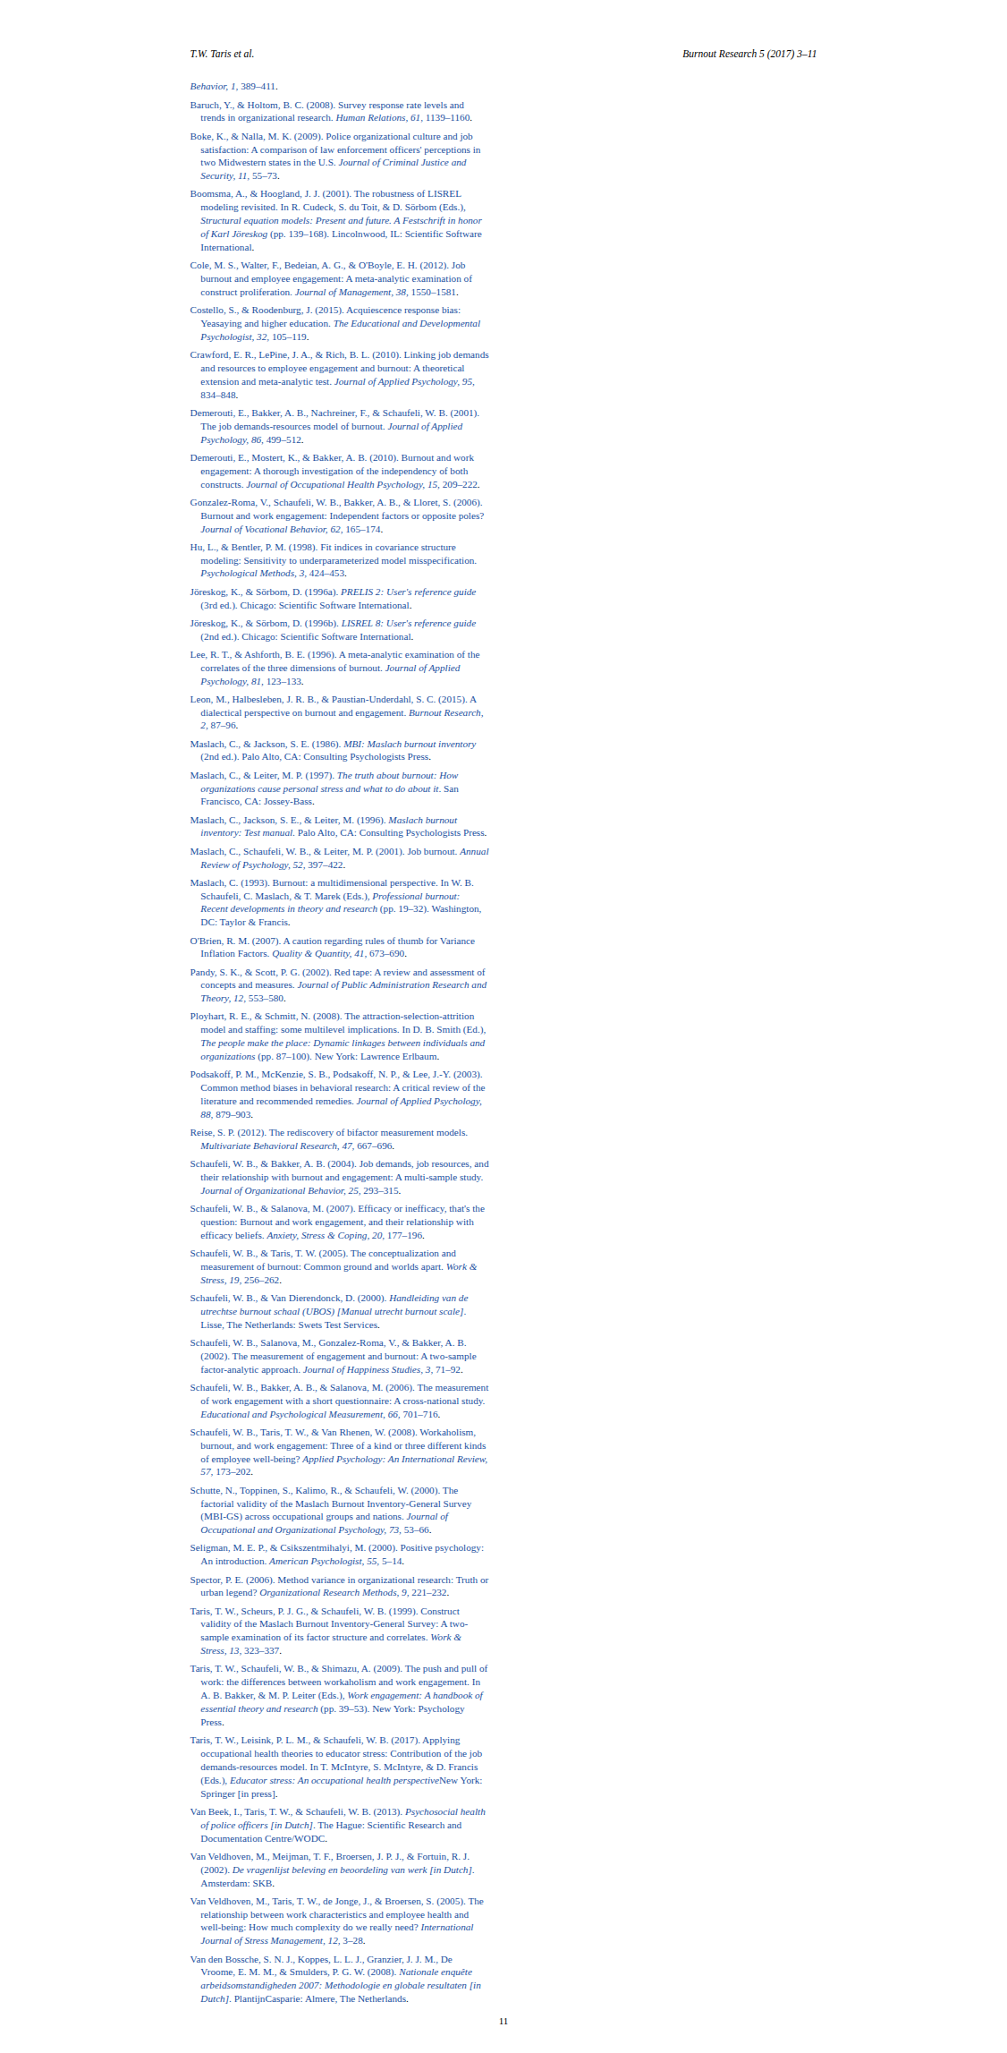T.W. Taris et al.
Burnout Research 5 (2017) 3–11
Behavior, 1, 389–411.
Baruch, Y., & Holtom, B. C. (2008). Survey response rate levels and trends in organizational research. Human Relations, 61, 1139–1160.
Boke, K., & Nalla, M. K. (2009). Police organizational culture and job satisfaction: A comparison of law enforcement officers' perceptions in two Midwestern states in the U.S. Journal of Criminal Justice and Security, 11, 55–73.
Boomsma, A., & Hoogland, J. J. (2001). The robustness of LISREL modeling revisited. In R. Cudeck, S. du Toit, & D. Sörbom (Eds.), Structural equation models: Present and future. A Festschrift in honor of Karl Jöreskog (pp. 139–168). Lincolnwood, IL: Scientific Software International.
Cole, M. S., Walter, F., Bedeian, A. G., & O'Boyle, E. H. (2012). Job burnout and employee engagement: A meta-analytic examination of construct proliferation. Journal of Management, 38, 1550–1581.
Costello, S., & Roodenburg, J. (2015). Acquiescence response bias: Yeasaying and higher education. The Educational and Developmental Psychologist, 32, 105–119.
Crawford, E. R., LePine, J. A., & Rich, B. L. (2010). Linking job demands and resources to employee engagement and burnout: A theoretical extension and meta-analytic test. Journal of Applied Psychology, 95, 834–848.
Demerouti, E., Bakker, A. B., Nachreiner, F., & Schaufeli, W. B. (2001). The job demands-resources model of burnout. Journal of Applied Psychology, 86, 499–512.
Demerouti, E., Mostert, K., & Bakker, A. B. (2010). Burnout and work engagement: A thorough investigation of the independency of both constructs. Journal of Occupational Health Psychology, 15, 209–222.
Gonzalez-Roma, V., Schaufeli, W. B., Bakker, A. B., & Lloret, S. (2006). Burnout and work engagement: Independent factors or opposite poles? Journal of Vocational Behavior, 62, 165–174.
Hu, L., & Bentler, P. M. (1998). Fit indices in covariance structure modeling: Sensitivity to underparameterized model misspecification. Psychological Methods, 3, 424–453.
Jöreskog, K., & Sörbom, D. (1996a). PRELIS 2: User's reference guide (3rd ed.). Chicago: Scientific Software International.
Jöreskog, K., & Sörbom, D. (1996b). LISREL 8: User's reference guide (2nd ed.). Chicago: Scientific Software International.
Lee, R. T., & Ashforth, B. E. (1996). A meta-analytic examination of the correlates of the three dimensions of burnout. Journal of Applied Psychology, 81, 123–133.
Leon, M., Halbesleben, J. R. B., & Paustian-Underdahl, S. C. (2015). A dialectical perspective on burnout and engagement. Burnout Research, 2, 87–96.
Maslach, C., & Jackson, S. E. (1986). MBI: Maslach burnout inventory (2nd ed.). Palo Alto, CA: Consulting Psychologists Press.
Maslach, C., & Leiter, M. P. (1997). The truth about burnout: How organizations cause personal stress and what to do about it. San Francisco, CA: Jossey-Bass.
Maslach, C., Jackson, S. E., & Leiter, M. (1996). Maslach burnout inventory: Test manual. Palo Alto, CA: Consulting Psychologists Press.
Maslach, C., Schaufeli, W. B., & Leiter, M. P. (2001). Job burnout. Annual Review of Psychology, 52, 397–422.
Maslach, C. (1993). Burnout: a multidimensional perspective. In W. B. Schaufeli, C. Maslach, & T. Marek (Eds.), Professional burnout: Recent developments in theory and research (pp. 19–32). Washington, DC: Taylor & Francis.
O'Brien, R. M. (2007). A caution regarding rules of thumb for Variance Inflation Factors. Quality & Quantity, 41, 673–690.
Pandy, S. K., & Scott, P. G. (2002). Red tape: A review and assessment of concepts and measures. Journal of Public Administration Research and Theory, 12, 553–580.
Ployhart, R. E., & Schmitt, N. (2008). The attraction-selection-attrition model and staffing: some multilevel implications. In D. B. Smith (Ed.), The people make the place: Dynamic linkages between individuals and organizations (pp. 87–100). New York: Lawrence Erlbaum.
Podsakoff, P. M., McKenzie, S. B., Podsakoff, N. P., & Lee, J.-Y. (2003). Common method biases in behavioral research: A critical review of the literature and recommended remedies. Journal of Applied Psychology, 88, 879–903.
Reise, S. P. (2012). The rediscovery of bifactor measurement models. Multivariate Behavioral Research, 47, 667–696.
Schaufeli, W. B., & Bakker, A. B. (2004). Job demands, job resources, and their relationship with burnout and engagement: A multi-sample study. Journal of Organizational Behavior, 25, 293–315.
Schaufeli, W. B., & Salanova, M. (2007). Efficacy or inefficacy, that's the question: Burnout and work engagement, and their relationship with efficacy beliefs. Anxiety, Stress & Coping, 20, 177–196.
Schaufeli, W. B., & Taris, T. W. (2005). The conceptualization and measurement of burnout: Common ground and worlds apart. Work & Stress, 19, 256–262.
Schaufeli, W. B., & Van Dierendonck, D. (2000). Handleiding van de utrechtse burnout schaal (UBOS) [Manual utrecht burnout scale]. Lisse, The Netherlands: Swets Test Services.
Schaufeli, W. B., Salanova, M., Gonzalez-Roma, V., & Bakker, A. B. (2002). The measurement of engagement and burnout: A two-sample factor-analytic approach. Journal of Happiness Studies, 3, 71–92.
Schaufeli, W. B., Bakker, A. B., & Salanova, M. (2006). The measurement of work engagement with a short questionnaire: A cross-national study. Educational and Psychological Measurement, 66, 701–716.
Schaufeli, W. B., Taris, T. W., & Van Rhenen, W. (2008). Workaholism, burnout, and work engagement: Three of a kind or three different kinds of employee well-being? Applied Psychology: An International Review, 57, 173–202.
Schutte, N., Toppinen, S., Kalimo, R., & Schaufeli, W. (2000). The factorial validity of the Maslach Burnout Inventory-General Survey (MBI-GS) across occupational groups and nations. Journal of Occupational and Organizational Psychology, 73, 53–66.
Seligman, M. E. P., & Csikszentmihalyi, M. (2000). Positive psychology: An introduction. American Psychologist, 55, 5–14.
Spector, P. E. (2006). Method variance in organizational research: Truth or urban legend? Organizational Research Methods, 9, 221–232.
Taris, T. W., Scheurs, P. J. G., & Schaufeli, W. B. (1999). Construct validity of the Maslach Burnout Inventory-General Survey: A two-sample examination of its factor structure and correlates. Work & Stress, 13, 323–337.
Taris, T. W., Schaufeli, W. B., & Shimazu, A. (2009). The push and pull of work: the differences between workaholism and work engagement. In A. B. Bakker, & M. P. Leiter (Eds.), Work engagement: A handbook of essential theory and research (pp. 39–53). New York: Psychology Press.
Taris, T. W., Leisink, P. L. M., & Schaufeli, W. B. (2017). Applying occupational health theories to educator stress: Contribution of the job demands-resources model. In T. McIntyre, S. McIntyre, & D. Francis (Eds.), Educator stress: An occupational health perspective New York: Springer [in press].
Van Beek, I., Taris, T. W., & Schaufeli, W. B. (2013). Psychosocial health of police officers [in Dutch]. The Hague: Scientific Research and Documentation Centre/WODC.
Van Veldhoven, M., Meijman, T. F., Broersen, J. P. J., & Fortuin, R. J. (2002). De vragenlijst beleving en beoordeling van werk [in Dutch]. Amsterdam: SKB.
Van Veldhoven, M., Taris, T. W., de Jonge, J., & Broersen, S. (2005). The relationship between work characteristics and employee health and well-being: How much complexity do we really need? International Journal of Stress Management, 12, 3–28.
Van den Bossche, S. N. J., Koppes, L. L. J., Granzier, J. J. M., De Vroome, E. M. M., & Smulders, P. G. W. (2008). Nationale enquête arbeidsomstandigheden 2007: Methodologie en globale resultaten [in Dutch]. PlantijnCasparie: Almere, The Netherlands.
11